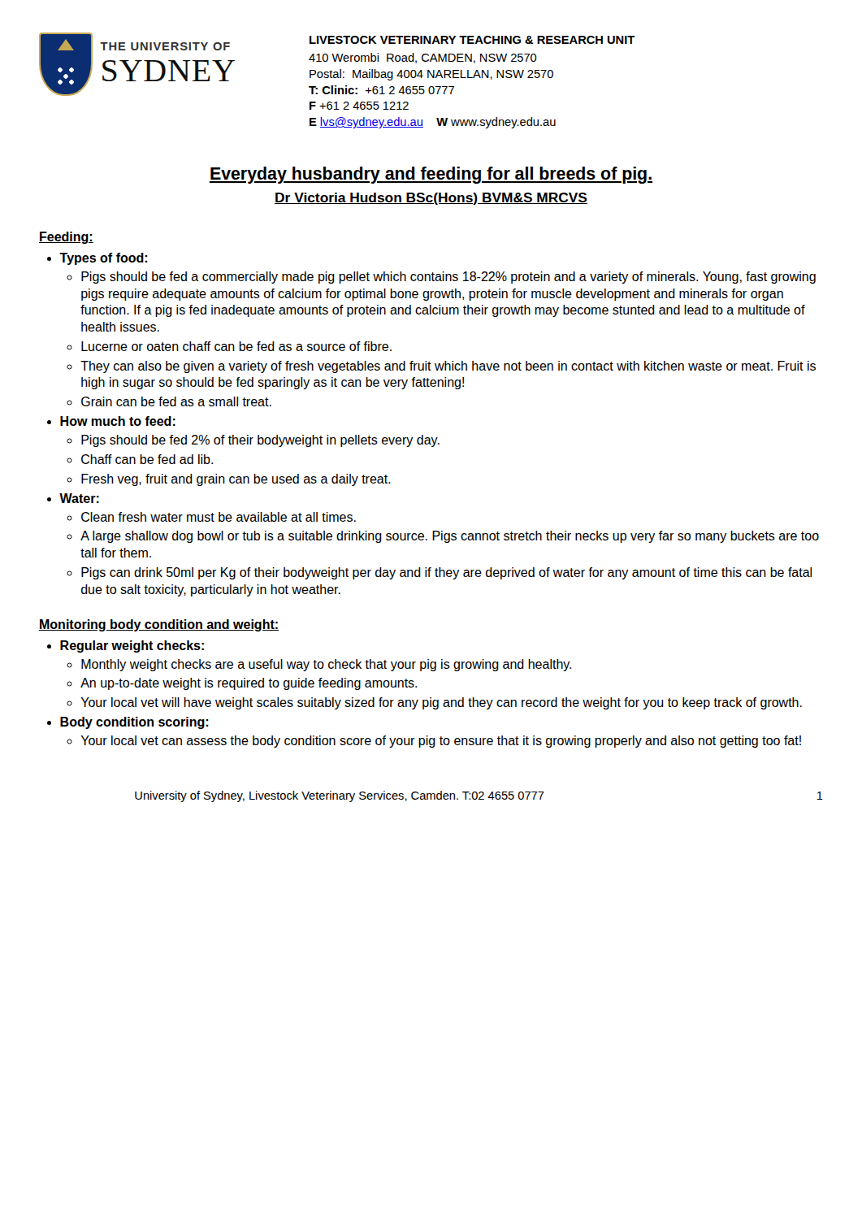THE UNIVERSITY OF
SYDNEY
LIVESTOCK VETERINARY TEACHING & RESEARCH UNIT
410 Werombi Road, CAMDEN, NSW 2570
Postal: Mailbag 4004 NARELLAN, NSW 2570
T: Clinic: +61 2 4655 0777
F +61 2 4655 1212
E lvs@sydney.edu.au W www.sydney.edu.au
Everyday husbandry and feeding for all breeds of pig.
Dr Victoria Hudson BSc(Hons) BVM&S MRCVS
Feeding:
Types of food:
Pigs should be fed a commercially made pig pellet which contains 18-22% protein and a variety of minerals. Young, fast growing pigs require adequate amounts of calcium for optimal bone growth, protein for muscle development and minerals for organ function. If a pig is fed inadequate amounts of protein and calcium their growth may become stunted and lead to a multitude of health issues.
Lucerne or oaten chaff can be fed as a source of fibre.
They can also be given a variety of fresh vegetables and fruit which have not been in contact with kitchen waste or meat. Fruit is high in sugar so should be fed sparingly as it can be very fattening!
Grain can be fed as a small treat.
How much to feed:
Pigs should be fed 2% of their bodyweight in pellets every day.
Chaff can be fed ad lib.
Fresh veg, fruit and grain can be used as a daily treat.
Water:
Clean fresh water must be available at all times.
A large shallow dog bowl or tub is a suitable drinking source. Pigs cannot stretch their necks up very far so many buckets are too tall for them.
Pigs can drink 50ml per Kg of their bodyweight per day and if they are deprived of water for any amount of time this can be fatal due to salt toxicity, particularly in hot weather.
Monitoring body condition and weight:
Regular weight checks:
Monthly weight checks are a useful way to check that your pig is growing and healthy.
An up-to-date weight is required to guide feeding amounts.
Your local vet will have weight scales suitably sized for any pig and they can record the weight for you to keep track of growth.
Body condition scoring:
Your local vet can assess the body condition score of your pig to ensure that it is growing properly and also not getting too fat!
University of Sydney, Livestock Veterinary Services, Camden. T:02 4655 0777
1